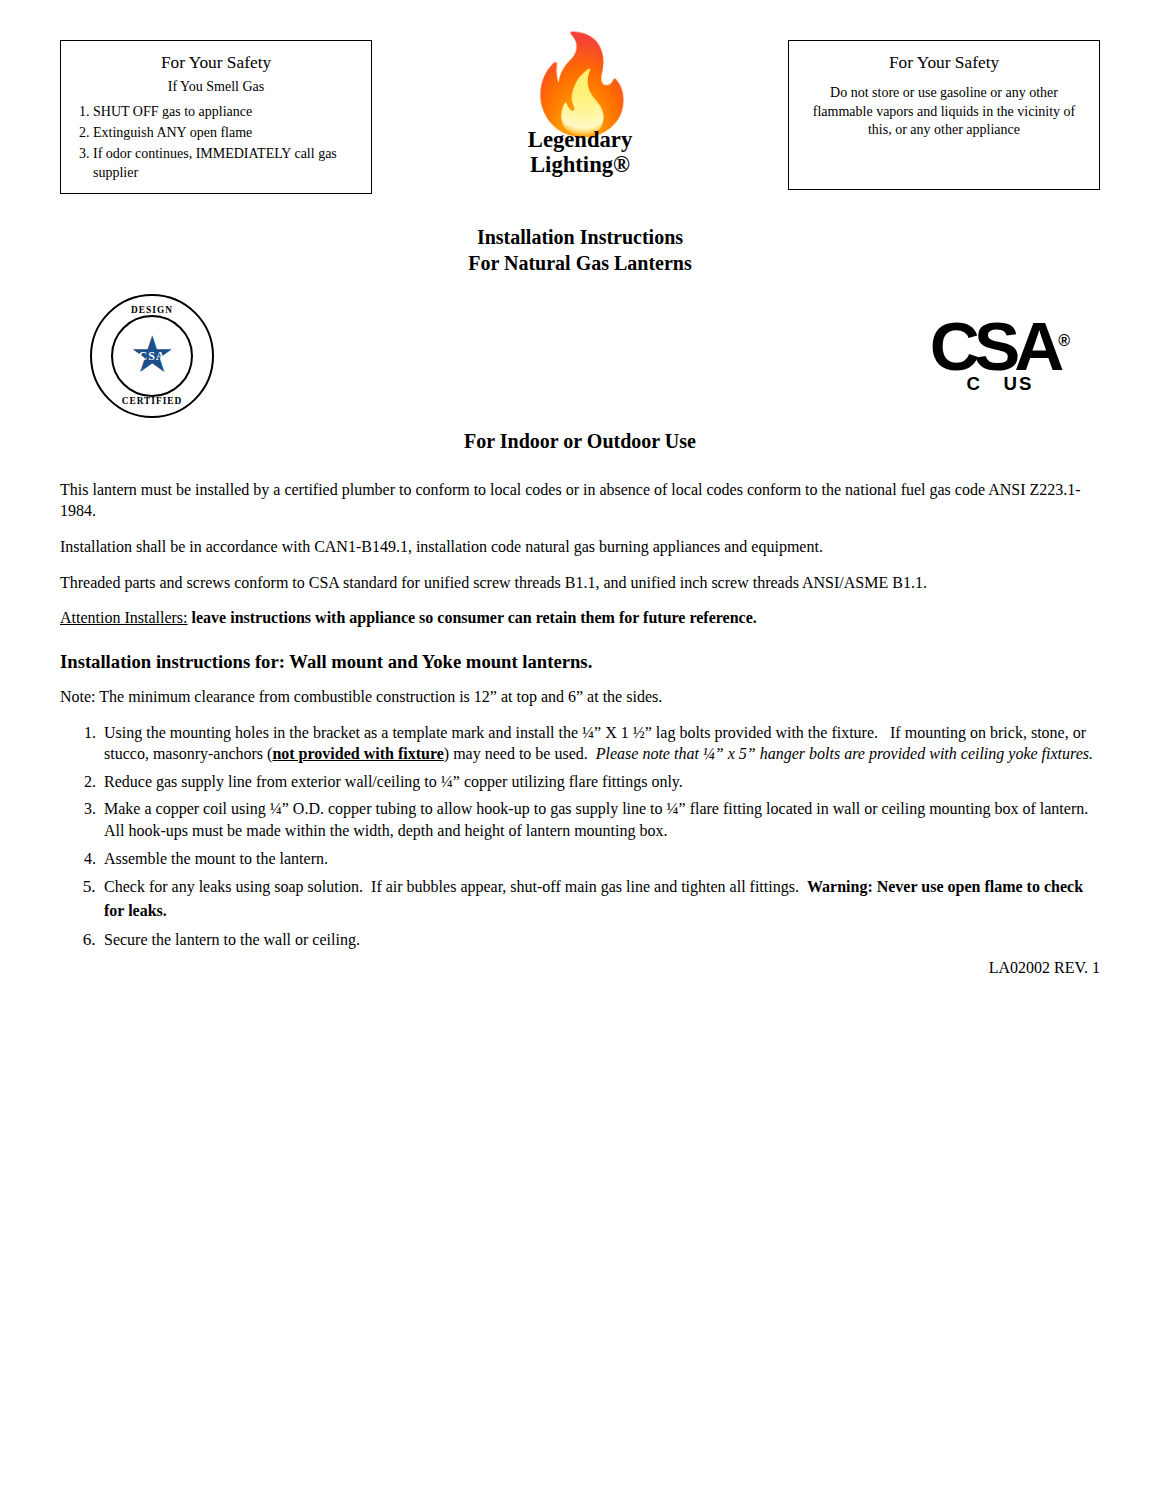For Your Safety
If You Smell Gas
SHUT OFF gas to appliance
Extinguish ANY open flame
If odor continues, IMMEDIATELY call gas supplier
🔥
Legendary
Lighting®
For Your Safety
Do not store or use gasoline or any other flammable vapors and liquids in the vicinity of this, or any other appliance
Installation Instructions
For Natural Gas Lanterns
DESIGN
★ CSA
CERTIFIED
CSA®
C US
For Indoor or Outdoor Use
This lantern must be installed by a certified plumber to conform to local codes or in absence of local codes conform to the national fuel gas code ANSI Z223.1-1984.
Installation shall be in accordance with CAN1-B149.1, installation code natural gas burning appliances and equipment.
Threaded parts and screws conform to CSA standard for unified screw threads B1.1, and unified inch screw threads ANSI/ASME B1.1.
Attention Installers: leave instructions with appliance so consumer can retain them for future reference.
Installation instructions for: Wall mount and Yoke mount lanterns.
Note: The minimum clearance from combustible construction is 12” at top and 6” at the sides.
Using the mounting holes in the bracket as a template mark and install the ¼” X 1 ½” lag bolts provided with the fixture. If mounting on brick, stone, or stucco, masonry-anchors (not provided with fixture) may need to be used. Please note that ¼” x 5” hanger bolts are provided with ceiling yoke fixtures.
Reduce gas supply line from exterior wall/ceiling to ¼” copper utilizing flare fittings only.
Make a copper coil using ¼” O.D. copper tubing to allow hook-up to gas supply line to ¼” flare fitting located in wall or ceiling mounting box of lantern. All hook-ups must be made within the width, depth and height of lantern mounting box.
Assemble the mount to the lantern.
Check for any leaks using soap solution. If air bubbles appear, shut-off main gas line and tighten all fittings. Warning: Never use open flame to check for leaks.
Secure the lantern to the wall or ceiling.
LA02002 REV. 1